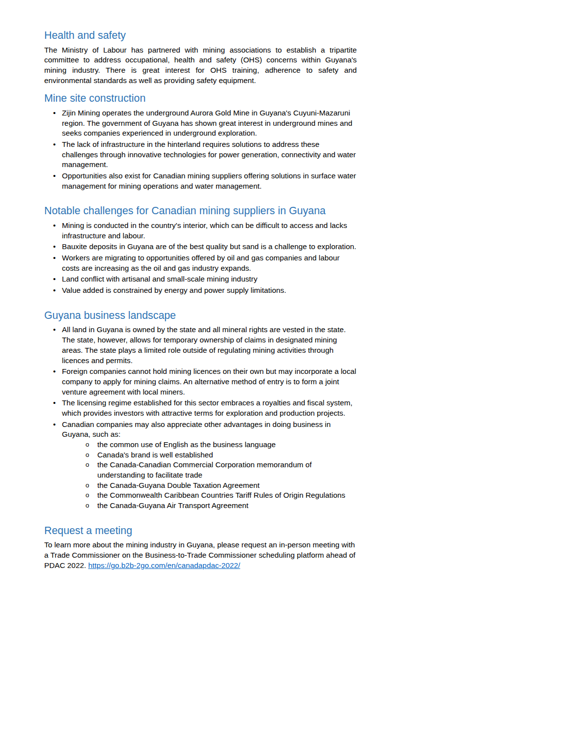Health and safety
The Ministry of Labour has partnered with mining associations to establish a tripartite committee to address occupational, health and safety (OHS) concerns within Guyana's mining industry. There is great interest for OHS training, adherence to safety and environmental standards as well as providing safety equipment.
Mine site construction
Zijin Mining operates the underground Aurora Gold Mine in Guyana's Cuyuni-Mazaruni region. The government of Guyana has shown great interest in underground mines and seeks companies experienced in underground exploration.
The lack of infrastructure in the hinterland requires solutions to address these challenges through innovative technologies for power generation, connectivity and water management.
Opportunities also exist for Canadian mining suppliers offering solutions in surface water management for mining operations and water management.
Notable challenges for Canadian mining suppliers in Guyana
Mining is conducted in the country's interior, which can be difficult to access and lacks infrastructure and labour.
Bauxite deposits in Guyana are of the best quality but sand is a challenge to exploration.
Workers are migrating to opportunities offered by oil and gas companies and labour costs are increasing as the oil and gas industry expands.
Land conflict with artisanal and small-scale mining industry
Value added is constrained by energy and power supply limitations.
Guyana business landscape
All land in Guyana is owned by the state and all mineral rights are vested in the state. The state, however, allows for temporary ownership of claims in designated mining areas. The state plays a limited role outside of regulating mining activities through licences and permits.
Foreign companies cannot hold mining licences on their own but may incorporate a local company to apply for mining claims. An alternative method of entry is to form a joint venture agreement with local miners.
The licensing regime established for this sector embraces a royalties and fiscal system, which provides investors with attractive terms for exploration and production projects.
Canadian companies may also appreciate other advantages in doing business in Guyana, such as:
the common use of English as the business language
Canada's brand is well established
the Canada-Canadian Commercial Corporation memorandum of understanding to facilitate trade
the Canada-Guyana Double Taxation Agreement
the Commonwealth Caribbean Countries Tariff Rules of Origin Regulations
the Canada-Guyana Air Transport Agreement
Request a meeting
To learn more about the mining industry in Guyana, please request an in-person meeting with a Trade Commissioner on the Business-to-Trade Commissioner scheduling platform ahead of PDAC 2022. https://go.b2b-2go.com/en/canadapdac-2022/